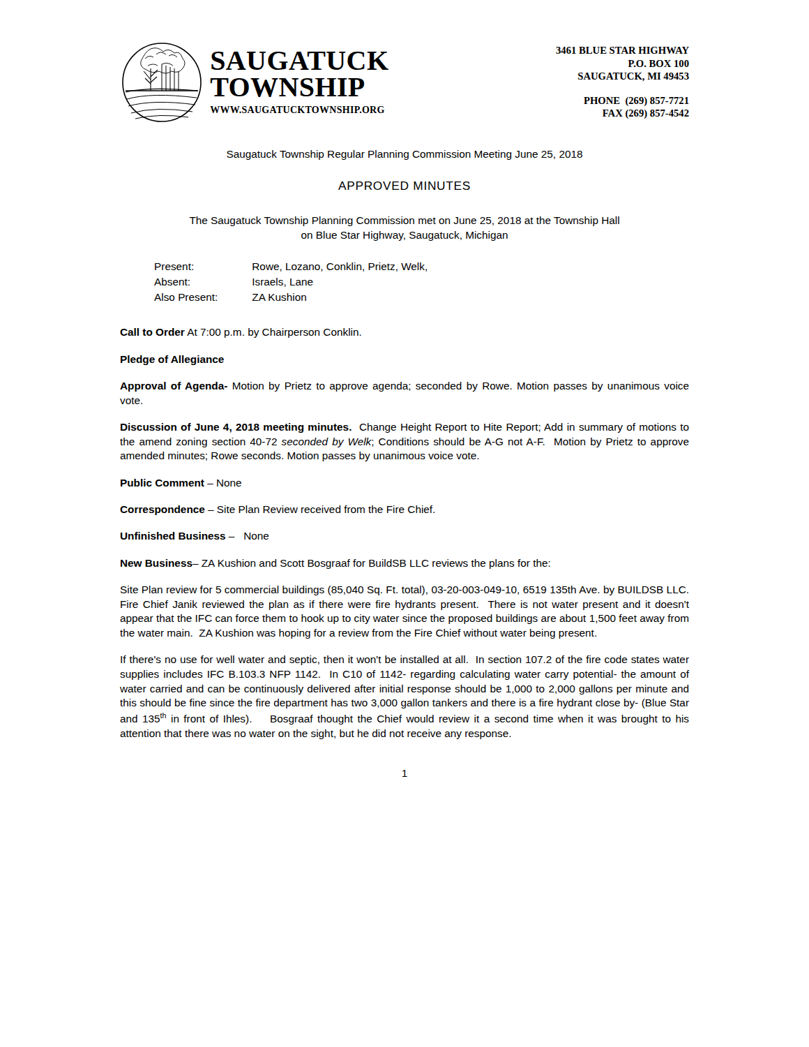SAUGATUCK
TOWNSHIP
WWW.SAUGATUCKTOWNSHIP.ORG
3461 BLUE STAR HIGHWAY
P.O. BOX 100
SAUGATUCK, MI 49453
PHONE (269) 857-7721
FAX (269) 857-4542
Saugatuck Township Regular Planning Commission Meeting June 25, 2018
APPROVED MINUTES
The Saugatuck Township Planning Commission met on June 25, 2018 at the Township Hall
on Blue Star Highway, Saugatuck, Michigan
| Present: | Rowe, Lozano, Conklin, Prietz, Welk, |
| Absent: | Israels, Lane |
| Also Present: | ZA Kushion |
Call to Order At 7:00 p.m. by Chairperson Conklin.
Pledge of Allegiance
Approval of Agenda- Motion by Prietz to approve agenda; seconded by Rowe. Motion passes by unanimous voice vote.
Discussion of June 4, 2018 meeting minutes. Change Height Report to Hite Report; Add in summary of motions to the amend zoning section 40-72 seconded by Welk; Conditions should be A-G not A-F. Motion by Prietz to approve amended minutes; Rowe seconds. Motion passes by unanimous voice vote.
Public Comment – None
Correspondence – Site Plan Review received from the Fire Chief.
Unfinished Business – None
New Business– ZA Kushion and Scott Bosgraaf for BuildSB LLC reviews the plans for the:
Site Plan review for 5 commercial buildings (85,040 Sq. Ft. total), 03-20-003-049-10, 6519 135th Ave. by BUILDSB LLC. Fire Chief Janik reviewed the plan as if there were fire hydrants present. There is not water present and it doesn't appear that the IFC can force them to hook up to city water since the proposed buildings are about 1,500 feet away from the water main. ZA Kushion was hoping for a review from the Fire Chief without water being present.
If there's no use for well water and septic, then it won't be installed at all. In section 107.2 of the fire code states water supplies includes IFC B.103.3 NFP 1142. In C10 of 1142- regarding calculating water carry potential- the amount of water carried and can be continuously delivered after initial response should be 1,000 to 2,000 gallons per minute and this should be fine since the fire department has two 3,000 gallon tankers and there is a fire hydrant close by- (Blue Star and 135th in front of Ihles). Bosgraaf thought the Chief would review it a second time when it was brought to his attention that there was no water on the sight, but he did not receive any response.
1